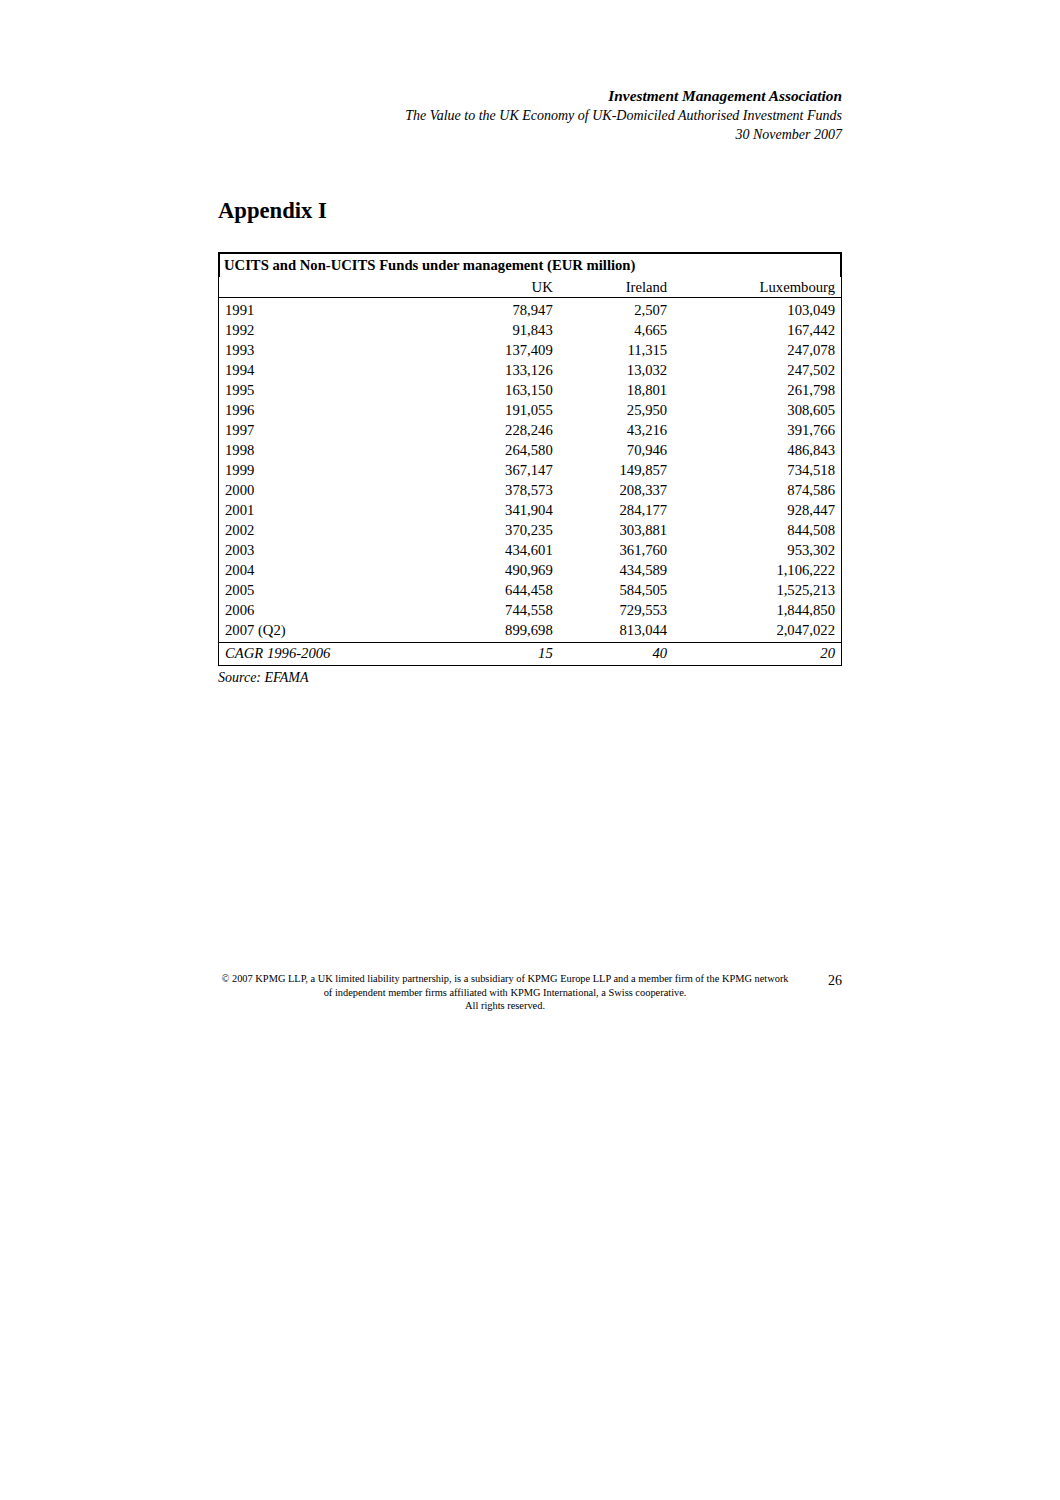Investment Management Association
The Value to the UK Economy of UK-Domiciled Authorised Investment Funds
30 November 2007
Appendix I
UCITS and Non-UCITS Funds under management (EUR million)
| | UK | Ireland | Luxembourg |
| --- | --- | --- | --- |
| 1991 | 78,947 | 2,507 | 103,049 |
| 1992 | 91,843 | 4,665 | 167,442 |
| 1993 | 137,409 | 11,315 | 247,078 |
| 1994 | 133,126 | 13,032 | 247,502 |
| 1995 | 163,150 | 18,801 | 261,798 |
| 1996 | 191,055 | 25,950 | 308,605 |
| 1997 | 228,246 | 43,216 | 391,766 |
| 1998 | 264,580 | 70,946 | 486,843 |
| 1999 | 367,147 | 149,857 | 734,518 |
| 2000 | 378,573 | 208,337 | 874,586 |
| 2001 | 341,904 | 284,177 | 928,447 |
| 2002 | 370,235 | 303,881 | 844,508 |
| 2003 | 434,601 | 361,760 | 953,302 |
| 2004 | 490,969 | 434,589 | 1,106,222 |
| 2005 | 644,458 | 584,505 | 1,525,213 |
| 2006 | 744,558 | 729,553 | 1,844,850 |
| 2007 (Q2) | 899,698 | 813,044 | 2,047,022 |
| CAGR 1996-2006 | 15 | 40 | 20 |
Source: EFAMA
26 © 2007 KPMG LLP, a UK limited liability partnership, is a subsidiary of KPMG Europe LLP and a member firm of the KPMG network of independent member firms affiliated with KPMG International, a Swiss cooperative.
All rights reserved.